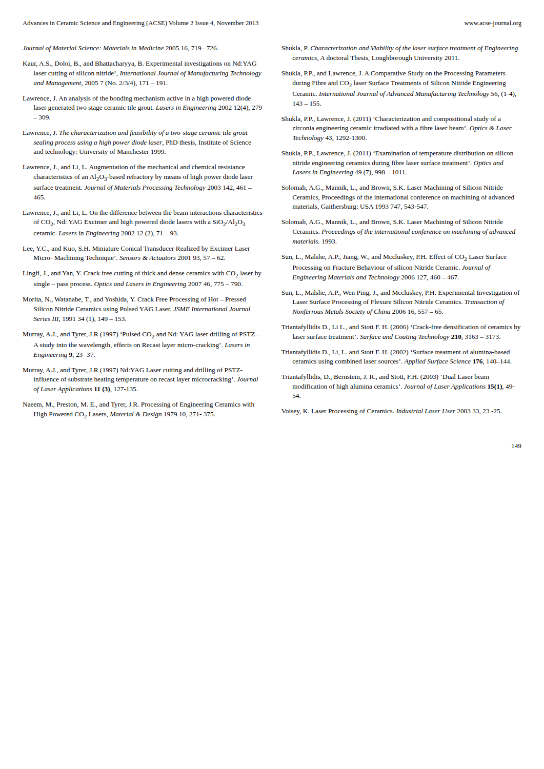Advances in Ceramic Science and Engineering (ACSE) Volume 2 Issue 4, November 2013
www.acse-journal.org
Journal of Material Science: Materials in Medicine 2005 16, 719– 726.
Kaur, A.S., Doloi, B., and Bhattacharyya, B. Experimental investigations on Nd:YAG laser cutting of silicon nitride’, International Journal of Manufacturing Technology and Management, 2005 7 (No. 2/3/4), 171 – 191.
Lawrence, J. An analysis of the bonding mechanism active in a high powered diode laser generated two stage ceramic tile grout. Lasers in Engineering 2002 12(4), 279 – 309.
Lawrence, J. The characterization and feasibility of a two-stage ceramic tile grout sealing process using a high power diode laser, PhD thesis, Institute of Science and technology: University of Manchester 1999.
Lawrence, J., and Li, L. Augmentation of the mechanical and chemical resistance characteristics of an Al2O3-based refractory by means of high power diode laser surface treatment. Journal of Materials Processing Technology 2003 142, 461 – 465.
Lawrence, J., and Li, L. On the difference between the beam interactions characteristics of CO2, Nd: YAG Excimer and high powered diode lasers with a SiO2/Al2O3 ceramic. Lasers in Engineering 2002 12 (2), 71 – 93.
Lee, Y.C., and Kuo, S.H. Miniature Conical Transducer Realized by Excimer Laser Micro- Machining Technique’. Sensors & Actuators 2001 93, 57 – 62.
Lingfi, J., and Yan, Y. Crack free cutting of thick and dense ceramics with CO2 laser by single – pass process. Optics and Lasers in Engineering 2007 46, 775 – 790.
Morita, N., Watanabe, T., and Yoshida, Y. Crack Free Processing of Hot – Pressed Silicon Nitride Ceramics using Pulsed YAG Laser. JSME International Journal Series III, 1991 34 (1), 149 – 153.
Murray, A.J., and Tyrer, J.R (1997) ‘Pulsed CO2 and Nd: YAG laser drilling of PSTZ – A study into the wavelength, effects on Recast layer micro-cracking’. Lasers in Engineering 9, 23 -37.
Murray, A.J., and Tyrer, J.R (1997) Nd:YAG Laser cutting and drilling of PSTZ- influence of substrate heating temperature on recast layer microcracking’. Journal of Laser Applications 11 (3), 127-135.
Naeem, M., Preston, M. E., and Tyrer, J.R. Processing of Engineering Ceramics with High Powered CO2 Lasers, Material & Design 1979 10, 271- 375.
Shukla, P. Characterization and Viability of the laser surface treatment of Engineering ceramics, A doctoral Thesis, Loughborough University 2011.
Shukla, P.P., and Lawrence, J. A Comparative Study on the Processing Parameters during Fibre and CO2 laser Surface Treatments of Silicon Nitride Engineering Ceramic. International Journal of Advanced Manufacturing Technology 56, (1-4), 143 – 155.
Shukla, P.P., Lawrence, J. (2011) ‘Characterization and compositional study of a zirconia engineering ceramic irradiated with a fibre laser beam’. Optics & Laser Technology 43, 1292-1300.
Shukla, P.P., Lawrence, J. (2011) ‘Examination of temperature distribution on silicon nitride engineering ceramics during fibre laser surface treatment’. Optics and Lasers in Engineering 49 (7), 998 – 1011.
Solomah, A.G., Mannik, L., and Brown, S.K. Laser Machining of Silicon Nitride Ceramics, Proceedings of the international conference on machining of advanced materials, Gaithersburg: USA 1993 747, 543-547.
Solomah, A.G., Mannik, L., and Brown, S.K. Laser Machining of Silicon Nitride Ceramics. Proceedings of the international conference on machining of advanced materials. 1993.
Sun, L., Malshe, A.P., Jiang, W., and Mccluskey, P.H. Effect of CO2 Laser Surface Processing on Fracture Behaviour of silicon Nitride Ceramic. Journal of Engineering Materials and Technology 2006 127, 460 – 467.
Sun, L., Malshe, A.P., Wen Ping, J., and Mccluskey, P.H. Experimental Investigation of Laser Surface Processing of Flexure Silicon Nitride Ceramics. Transaction of Nonferrous Metals Society of China 2006 16, 557 – 65.
Triantafyllidis D., Li L., and Stott F. H. (2006) ‘Crack-free densification of ceramics by laser surface treatment’. Surface and Coating Technology 210, 3163 – 3173.
Triantafyllidis D., Li, L. and Stott F. H. (2002) ‘Surface treatment of alumina-based ceramics using combined laser sources’. Applied Surface Science 176, 140–144.
Triantafyllidis, D., Bernstein, J. R., and Stott, F.H. (2003) ‘Dual Laser beam modification of high alumina ceramics’. Journal of Laser Applications 15(1), 49-54.
Voisey, K. Laser Processing of Ceramics. Industrial Laser User 2003 33, 23 -25.
149